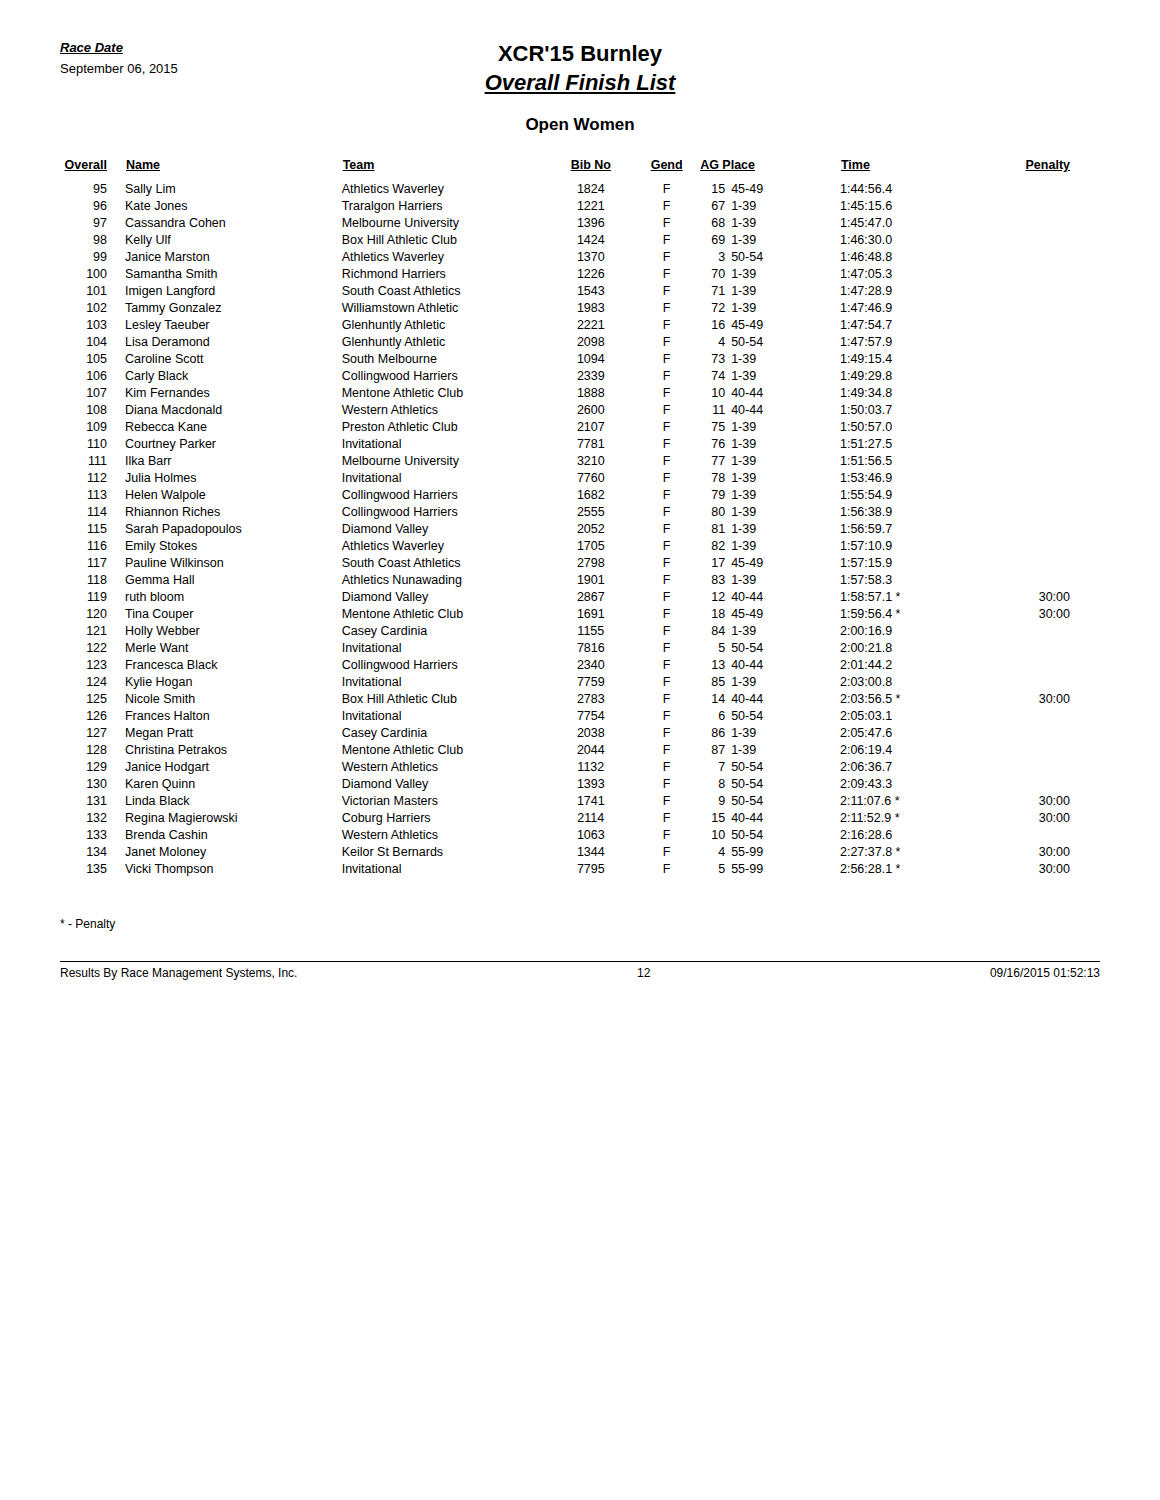Race Date September 06, 2015
XCR'15 Burnley
Overall Finish List
Open Women
| Overall | Name | Team | Bib No | Gend | AG Place | Time | Penalty |
| --- | --- | --- | --- | --- | --- | --- | --- |
| 95 | Sally Lim | Athletics Waverley | 1824 | F | 15 45-49 | 1:44:56.4 | |
| 96 | Kate Jones | Traralgon Harriers | 1221 | F | 67 1-39 | 1:45:15.6 | |
| 97 | Cassandra Cohen | Melbourne University | 1396 | F | 68 1-39 | 1:45:47.0 | |
| 98 | Kelly Ulf | Box Hill Athletic Club | 1424 | F | 69 1-39 | 1:46:30.0 | |
| 99 | Janice Marston | Athletics Waverley | 1370 | F | 3 50-54 | 1:46:48.8 | |
| 100 | Samantha Smith | Richmond Harriers | 1226 | F | 70 1-39 | 1:47:05.3 | |
| 101 | Imigen Langford | South Coast Athletics | 1543 | F | 71 1-39 | 1:47:28.9 | |
| 102 | Tammy Gonzalez | Williamstown Athletic | 1983 | F | 72 1-39 | 1:47:46.9 | |
| 103 | Lesley Taeuber | Glenhuntly Athletic | 2221 | F | 16 45-49 | 1:47:54.7 | |
| 104 | Lisa Deramond | Glenhuntly Athletic | 2098 | F | 4 50-54 | 1:47:57.9 | |
| 105 | Caroline Scott | South Melbourne | 1094 | F | 73 1-39 | 1:49:15.4 | |
| 106 | Carly Black | Collingwood Harriers | 2339 | F | 74 1-39 | 1:49:29.8 | |
| 107 | Kim Fernandes | Mentone Athletic Club | 1888 | F | 10 40-44 | 1:49:34.8 | |
| 108 | Diana Macdonald | Western Athletics | 2600 | F | 11 40-44 | 1:50:03.7 | |
| 109 | Rebecca Kane | Preston Athletic Club | 2107 | F | 75 1-39 | 1:50:57.0 | |
| 110 | Courtney Parker | Invitational | 7781 | F | 76 1-39 | 1:51:27.5 | |
| 111 | Ilka Barr | Melbourne University | 3210 | F | 77 1-39 | 1:51:56.5 | |
| 112 | Julia Holmes | Invitational | 7760 | F | 78 1-39 | 1:53:46.9 | |
| 113 | Helen Walpole | Collingwood Harriers | 1682 | F | 79 1-39 | 1:55:54.9 | |
| 114 | Rhiannon Riches | Collingwood Harriers | 2555 | F | 80 1-39 | 1:56:38.9 | |
| 115 | Sarah Papadopoulos | Diamond Valley | 2052 | F | 81 1-39 | 1:56:59.7 | |
| 116 | Emily Stokes | Athletics Waverley | 1705 | F | 82 1-39 | 1:57:10.9 | |
| 117 | Pauline Wilkinson | South Coast Athletics | 2798 | F | 17 45-49 | 1:57:15.9 | |
| 118 | Gemma Hall | Athletics Nunawading | 1901 | F | 83 1-39 | 1:57:58.3 | |
| 119 | ruth bloom | Diamond Valley | 2867 | F | 12 40-44 | 1:58:57.1 * | 30:00 |
| 120 | Tina Couper | Mentone Athletic Club | 1691 | F | 18 45-49 | 1:59:56.4 * | 30:00 |
| 121 | Holly Webber | Casey Cardinia | 1155 | F | 84 1-39 | 2:00:16.9 | |
| 122 | Merle Want | Invitational | 7816 | F | 5 50-54 | 2:00:21.8 | |
| 123 | Francesca Black | Collingwood Harriers | 2340 | F | 13 40-44 | 2:01:44.2 | |
| 124 | Kylie Hogan | Invitational | 7759 | F | 85 1-39 | 2:03:00.8 | |
| 125 | Nicole Smith | Box Hill Athletic Club | 2783 | F | 14 40-44 | 2:03:56.5 * | 30:00 |
| 126 | Frances Halton | Invitational | 7754 | F | 6 50-54 | 2:05:03.1 | |
| 127 | Megan Pratt | Casey Cardinia | 2038 | F | 86 1-39 | 2:05:47.6 | |
| 128 | Christina Petrakos | Mentone Athletic Club | 2044 | F | 87 1-39 | 2:06:19.4 | |
| 129 | Janice Hodgart | Western Athletics | 1132 | F | 7 50-54 | 2:06:36.7 | |
| 130 | Karen Quinn | Diamond Valley | 1393 | F | 8 50-54 | 2:09:43.3 | |
| 131 | Linda Black | Victorian Masters | 1741 | F | 9 50-54 | 2:11:07.6 * | 30:00 |
| 132 | Regina Magierowski | Coburg Harriers | 2114 | F | 15 40-44 | 2:11:52.9 * | 30:00 |
| 133 | Brenda Cashin | Western Athletics | 1063 | F | 10 50-54 | 2:16:28.6 | |
| 134 | Janet Moloney | Keilor St Bernards | 1344 | F | 4 55-99 | 2:27:37.8 * | 30:00 |
| 135 | Vicki Thompson | Invitational | 7795 | F | 5 55-99 | 2:56:28.1 * | 30:00 |
* - Penalty
Results By Race Management Systems, Inc. 12 09/16/2015 01:52:13